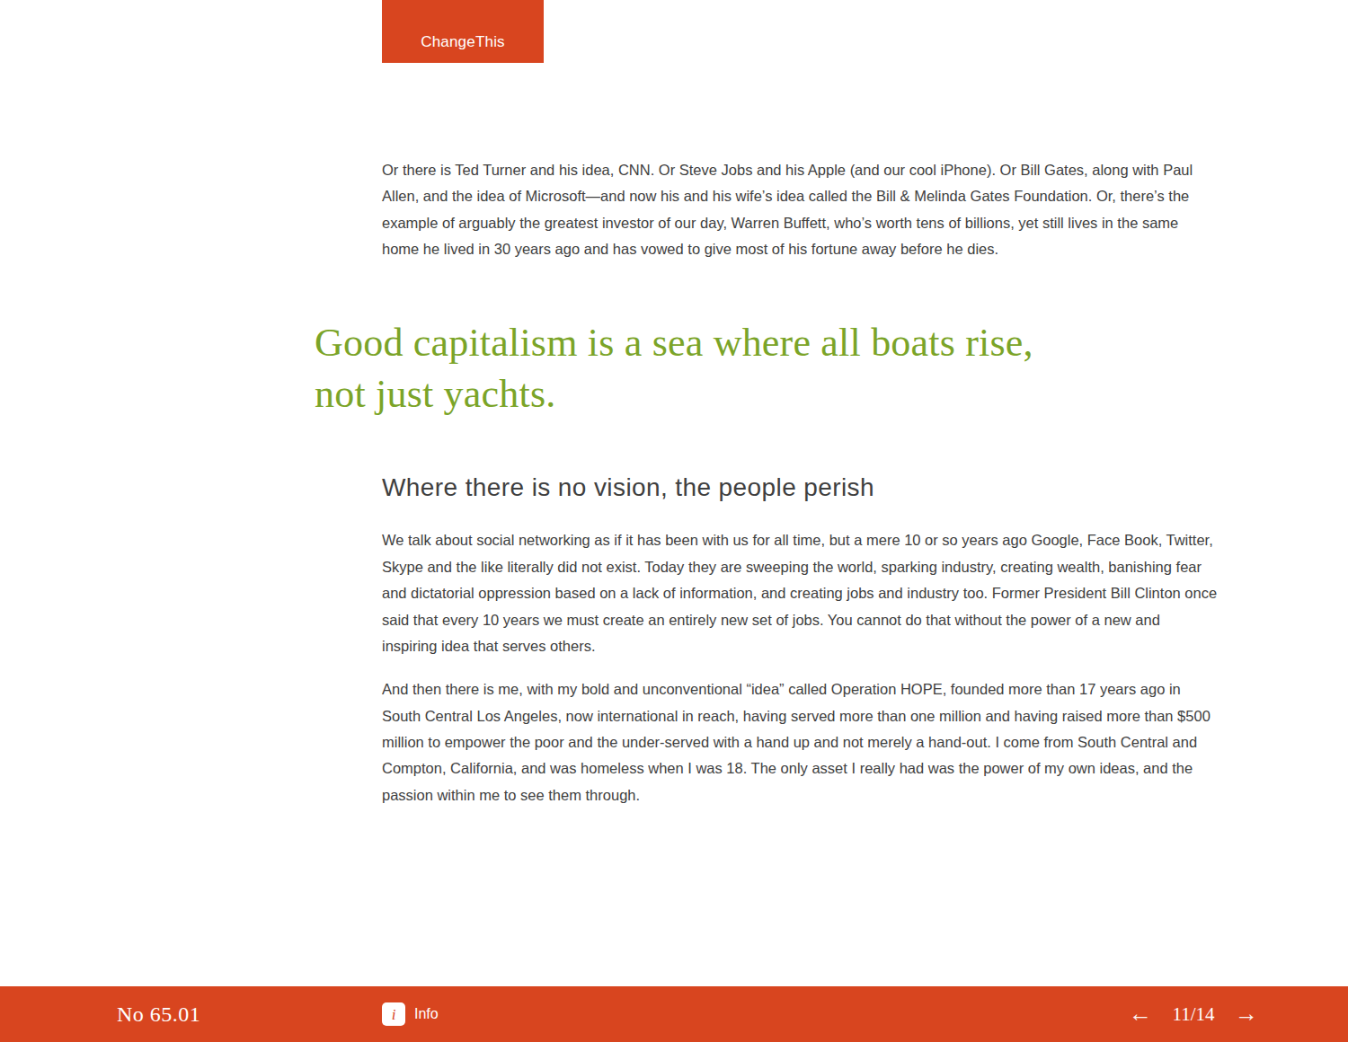ChangeThis
Or there is Ted Turner and his idea, CNN. Or Steve Jobs and his Apple (and our cool iPhone). Or Bill Gates, along with Paul Allen, and the idea of Microsoft—and now his and his wife’s idea called the Bill & Melinda Gates Foundation. Or, there’s the example of arguably the greatest investor of our day, Warren Buffett, who’s worth tens of billions, yet still lives in the same home he lived in 30 years ago and has vowed to give most of his fortune away before he dies.
Good capitalism is a sea where all boats rise,
not just yachts.
Where there is no vision, the people perish
We talk about social networking as if it has been with us for all time, but a mere 10 or so years ago Google, Face Book, Twitter, Skype and the like literally did not exist. Today they are sweeping the world, sparking industry, creating wealth, banishing fear and dictatorial oppression based on a lack of information, and creating jobs and industry too. Former President Bill Clinton once said that every 10 years we must create an entirely new set of jobs. You cannot do that without the power of a new and inspiring idea that serves others.
And then there is me, with my bold and unconventional “idea” called Operation HOPE, founded more than 17 years ago in South Central Los Angeles, now international in reach, having served more than one million and having raised more than $500 million to empower the poor and the under-served with a hand up and not merely a hand-out. I come from South Central and Compton, California, and was homeless when I was 18. The only asset I really had was the power of my own ideas, and the passion within me to see them through.
No 65.01
iInfo
← 11/14 →